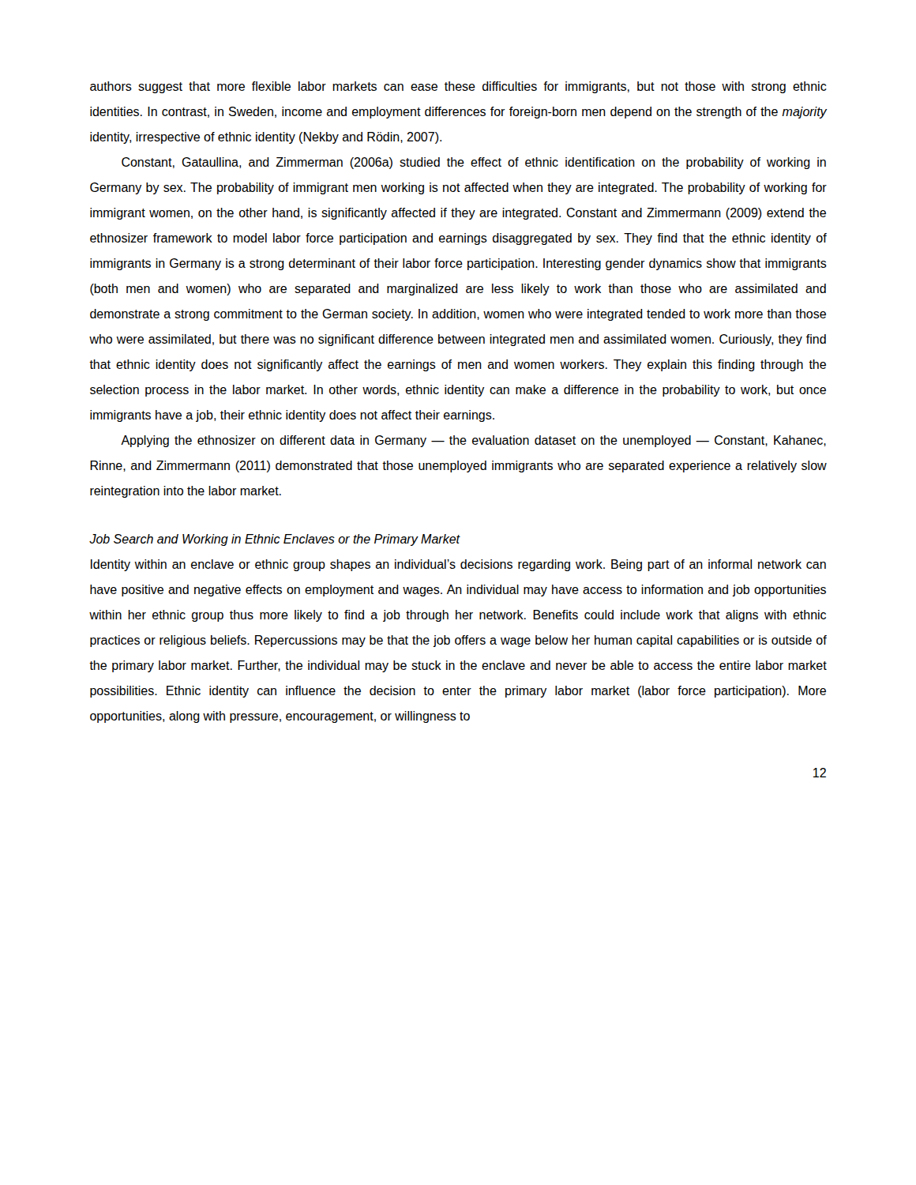authors suggest that more flexible labor markets can ease these difficulties for immigrants, but not those with strong ethnic identities. In contrast, in Sweden, income and employment differences for foreign-born men depend on the strength of the majority identity, irrespective of ethnic identity (Nekby and Rödin, 2007).
Constant, Gataullina, and Zimmerman (2006a) studied the effect of ethnic identification on the probability of working in Germany by sex. The probability of immigrant men working is not affected when they are integrated. The probability of working for immigrant women, on the other hand, is significantly affected if they are integrated. Constant and Zimmermann (2009) extend the ethnosizer framework to model labor force participation and earnings disaggregated by sex. They find that the ethnic identity of immigrants in Germany is a strong determinant of their labor force participation. Interesting gender dynamics show that immigrants (both men and women) who are separated and marginalized are less likely to work than those who are assimilated and demonstrate a strong commitment to the German society. In addition, women who were integrated tended to work more than those who were assimilated, but there was no significant difference between integrated men and assimilated women. Curiously, they find that ethnic identity does not significantly affect the earnings of men and women workers. They explain this finding through the selection process in the labor market. In other words, ethnic identity can make a difference in the probability to work, but once immigrants have a job, their ethnic identity does not affect their earnings.
Applying the ethnosizer on different data in Germany — the evaluation dataset on the unemployed — Constant, Kahanec, Rinne, and Zimmermann (2011) demonstrated that those unemployed immigrants who are separated experience a relatively slow reintegration into the labor market.
Job Search and Working in Ethnic Enclaves or the Primary Market
Identity within an enclave or ethnic group shapes an individual’s decisions regarding work. Being part of an informal network can have positive and negative effects on employment and wages. An individual may have access to information and job opportunities within her ethnic group thus more likely to find a job through her network. Benefits could include work that aligns with ethnic practices or religious beliefs. Repercussions may be that the job offers a wage below her human capital capabilities or is outside of the primary labor market. Further, the individual may be stuck in the enclave and never be able to access the entire labor market possibilities. Ethnic identity can influence the decision to enter the primary labor market (labor force participation). More opportunities, along with pressure, encouragement, or willingness to
12